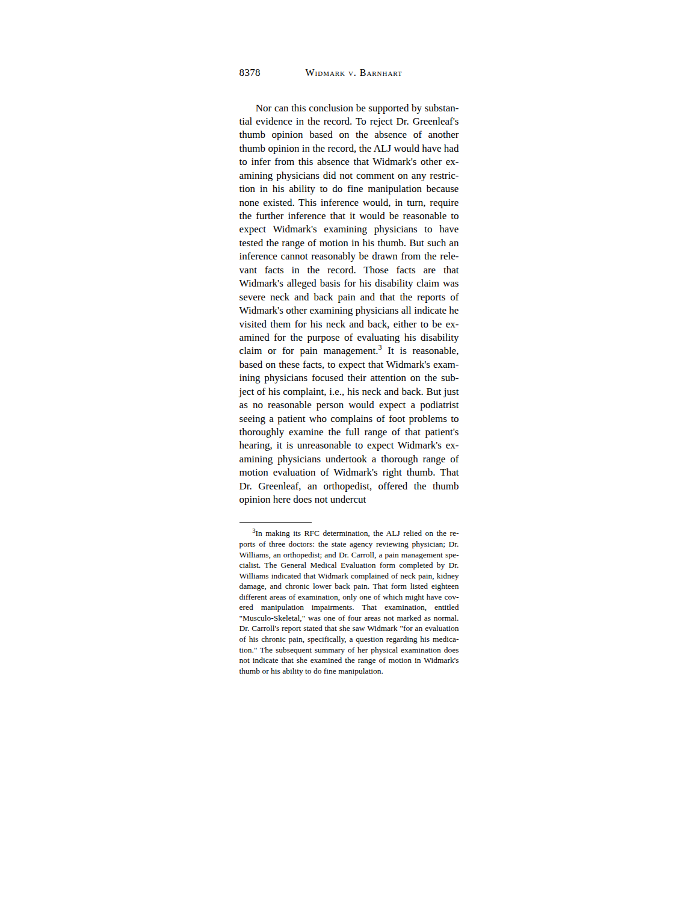8378 Widmark v. Barnhart
Nor can this conclusion be supported by substantial evidence in the record. To reject Dr. Greenleaf's thumb opinion based on the absence of another thumb opinion in the record, the ALJ would have had to infer from this absence that Widmark's other examining physicians did not comment on any restriction in his ability to do fine manipulation because none existed. This inference would, in turn, require the further inference that it would be reasonable to expect Widmark's examining physicians to have tested the range of motion in his thumb. But such an inference cannot reasonably be drawn from the relevant facts in the record. Those facts are that Widmark's alleged basis for his disability claim was severe neck and back pain and that the reports of Widmark's other examining physicians all indicate he visited them for his neck and back, either to be examined for the purpose of evaluating his disability claim or for pain management.3 It is reasonable, based on these facts, to expect that Widmark's examining physicians focused their attention on the subject of his complaint, i.e., his neck and back. But just as no reasonable person would expect a podiatrist seeing a patient who complains of foot problems to thoroughly examine the full range of that patient's hearing, it is unreasonable to expect Widmark's examining physicians undertook a thorough range of motion evaluation of Widmark's right thumb. That Dr. Greenleaf, an orthopedist, offered the thumb opinion here does not undercut
3In making its RFC determination, the ALJ relied on the reports of three doctors: the state agency reviewing physician; Dr. Williams, an orthopedist; and Dr. Carroll, a pain management specialist. The General Medical Evaluation form completed by Dr. Williams indicated that Widmark complained of neck pain, kidney damage, and chronic lower back pain. That form listed eighteen different areas of examination, only one of which might have covered manipulation impairments. That examination, entitled "Musculo-Skeletal," was one of four areas not marked as normal. Dr. Carroll's report stated that she saw Widmark "for an evaluation of his chronic pain, specifically, a question regarding his medication." The subsequent summary of her physical examination does not indicate that she examined the range of motion in Widmark's thumb or his ability to do fine manipulation.